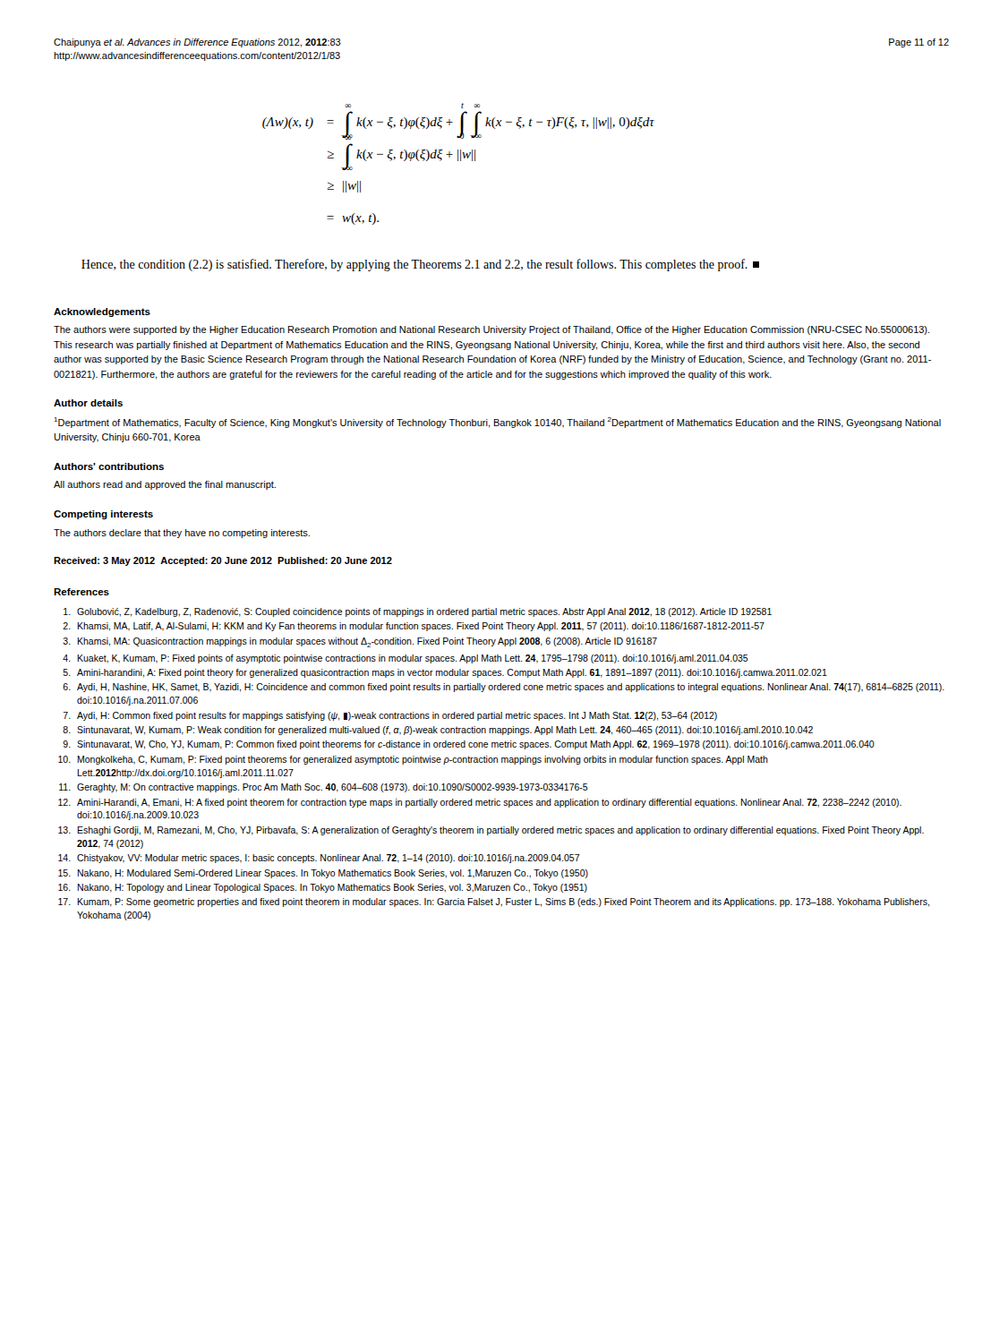Chaipunya et al. Advances in Difference Equations 2012, 2012:83 http://www.advancesindifferenceequations.com/content/2012/1/83
Page 11 of 12
(Λw)(x, t)
=
∞∫−∞ k(x − ξ, t)φ(ξ)dξ + t∫0 ∞∫−∞ k(x − ξ, t − τ)F(ξ, τ, ||w||, 0)dξdτ
≥
∞∫−∞ k(x − ξ, t)φ(ξ)dξ + ||w||
≥
||w||
=
w(x, t).
Hence, the condition (2.2) is satisfied. Therefore, by applying the Theorems 2.1 and 2.2, the result follows. This completes the proof.
Acknowledgements
The authors were supported by the Higher Education Research Promotion and National Research University Project of Thailand, Office of the Higher Education Commission (NRU-CSEC No.55000613). This research was partially finished at Department of Mathematics Education and the RINS, Gyeongsang National University, Chinju, Korea, while the first and third authors visit here. Also, the second author was supported by the Basic Science Research Program through the National Research Foundation of Korea (NRF) funded by the Ministry of Education, Science, and Technology (Grant no. 2011-0021821). Furthermore, the authors are grateful for the reviewers for the careful reading of the article and for the suggestions which improved the quality of this work.
Author details
1Department of Mathematics, Faculty of Science, King Mongkut's University of Technology Thonburi, Bangkok 10140, Thailand 2Department of Mathematics Education and the RINS, Gyeongsang National University, Chinju 660-701, Korea
Authors' contributions
All authors read and approved the final manuscript.
Competing interests
The authors declare that they have no competing interests.
Received: 3 May 2012 Accepted: 20 June 2012 Published: 20 June 2012
References
Golubović, Z, Kadelburg, Z, Radenović, S: Coupled coincidence points of mappings in ordered partial metric spaces. Abstr Appl Anal 2012, 18 (2012). Article ID 192581
Khamsi, MA, Latif, A, Al-Sulami, H: KKM and Ky Fan theorems in modular function spaces. Fixed Point Theory Appl. 2011, 57 (2011). doi:10.1186/1687-1812-2011-57
Khamsi, MA: Quasicontraction mappings in modular spaces without Δ2-condition. Fixed Point Theory Appl 2008, 6 (2008). Article ID 916187
Kuaket, K, Kumam, P: Fixed points of asymptotic pointwise contractions in modular spaces. Appl Math Lett. 24, 1795–1798 (2011). doi:10.1016/j.aml.2011.04.035
Amini-harandini, A: Fixed point theory for generalized quasicontraction maps in vector modular spaces. Comput Math Appl. 61, 1891–1897 (2011). doi:10.1016/j.camwa.2011.02.021
Aydi, H, Nashine, HK, Samet, B, Yazidi, H: Coincidence and common fixed point results in partially ordered cone metric spaces and applications to integral equations. Nonlinear Anal. 74(17), 6814–6825 (2011). doi:10.1016/j.na.2011.07.006
Aydi, H: Common fixed point results for mappings satisfying (ψ, ▮)-weak contractions in ordered partial metric spaces. Int J Math Stat. 12(2), 53–64 (2012)
Sintunavarat, W, Kumam, P: Weak condition for generalized multi-valued (f, α, β)-weak contraction mappings. Appl Math Lett. 24, 460–465 (2011). doi:10.1016/j.aml.2010.10.042
Sintunavarat, W, Cho, YJ, Kumam, P: Common fixed point theorems for c-distance in ordered cone metric spaces. Comput Math Appl. 62, 1969–1978 (2011). doi:10.1016/j.camwa.2011.06.040
Mongkolkeha, C, Kumam, P: Fixed point theorems for generalized asymptotic pointwise ρ-contraction mappings involving orbits in modular function spaces. Appl Math Lett.2012http://dx.doi.org/10.1016/j.aml.2011.11.027
Geraghty, M: On contractive mappings. Proc Am Math Soc. 40, 604–608 (1973). doi:10.1090/S0002-9939-1973-0334176-5
Amini-Harandi, A, Emani, H: A fixed point theorem for contraction type maps in partially ordered metric spaces and application to ordinary differential equations. Nonlinear Anal. 72, 2238–2242 (2010). doi:10.1016/j.na.2009.10.023
Eshaghi Gordji, M, Ramezani, M, Cho, YJ, Pirbavafa, S: A generalization of Geraghty's theorem in partially ordered metric spaces and application to ordinary differential equations. Fixed Point Theory Appl. 2012, 74 (2012)
Chistyakov, VV: Modular metric spaces, I: basic concepts. Nonlinear Anal. 72, 1–14 (2010). doi:10.1016/j.na.2009.04.057
Nakano, H: Modulared Semi-Ordered Linear Spaces. In Tokyo Mathematics Book Series, vol. 1,Maruzen Co., Tokyo (1950)
Nakano, H: Topology and Linear Topological Spaces. In Tokyo Mathematics Book Series, vol. 3,Maruzen Co., Tokyo (1951)
Kumam, P: Some geometric properties and fixed point theorem in modular spaces. In: Garcia Falset J, Fuster L, Sims B (eds.) Fixed Point Theorem and its Applications. pp. 173–188. Yokohama Publishers, Yokohama (2004)